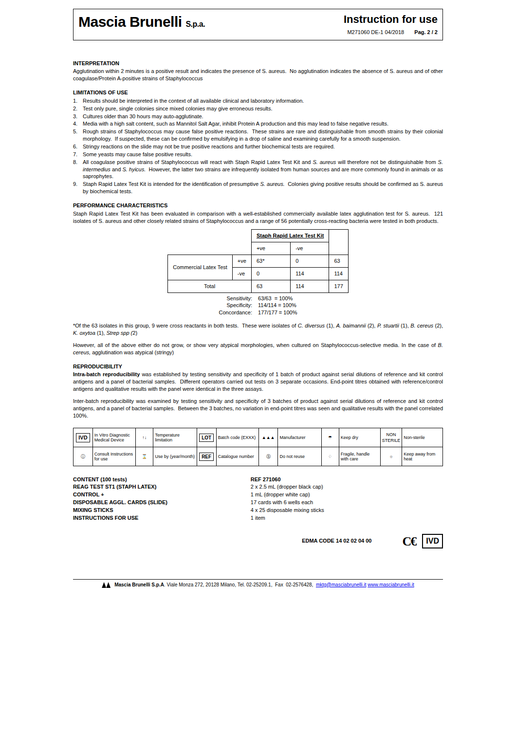Instruction for use
M271060 DE-1 04/2018 Pag. 2 / 2
Mascia Brunelli S.p.a.
Interpretation
Agglutination within 2 minutes is a positive result and indicates the presence of S. aureus. No agglutination indicates the absence of S. aureus and of other coagulase/Protein A-positive strains of Staphylococcus
Limitations of use
1. Results should be interpreted in the context of all available clinical and laboratory information.
2. Test only pure, single colonies since mixed colonies may give erroneous results.
3. Cultures older than 30 hours may auto-agglutinate.
4. Media with a high salt content, such as Mannitol Salt Agar, inhibit Protein A production and this may lead to false negative results.
5. Rough strains of Staphylococcus may cause false positive reactions. These strains are rare and distinguishable from smooth strains by their colonial morphology. If suspected, these can be confirmed by emulsifying in a drop of saline and examining carefully for a smooth suspension.
6. Stringy reactions on the slide may not be true positive reactions and further biochemical tests are required.
7. Some yeasts may cause false positive results.
8. All coagulase positive strains of Staphylococcus will react with Staph Rapid Latex Test Kit and S. aureus will therefore not be distinguishable from S. intermedius and S. hyicus. However, the latter two strains are infrequently isolated from human sources and are more commonly found in animals or as saprophytes.
9. Staph Rapid Latex Test Kit is intended for the identification of presumptive S. aureus. Colonies giving positive results should be confirmed as S. aureus by biochemical tests.
Performance characteristics
Staph Rapid Latex Test Kit has been evaluated in comparison with a well-established commercially available latex agglutination test for S. aureus. 121 isolates of S. aureus and other closely related strains of Staphylococcus and a range of 56 potentially cross-reacting bacteria were tested in both products.
| | Staph Rapid Latex Test Kit | |
| | +ve | -ve |
| Commercial Latex Test | +ve | 63* | 0 | 63 |
| -ve | 0 | 114 | 114 |
| Total | 63 | 114 | 177 |
| Sensitivity: | 63/63 = 100% |
| Specificity: | 114/114 = 100% |
| Concordance: | 177/177 = 100% |
*Of the 63 isolates in this group, 9 were cross reactants in both tests. These were isolates of C. diversus (1), A. baimannii (2), P. stuartii (1), B. cereus (2), K. oxytoa (1), Strep spp (2)
However, all of the above either do not grow, or show very atypical morphologies, when cultured on Staphylococcus-selective media. In the case of B. cereus, agglutination was atypical (stringy)
Reproducibility
Intra-batch reproducibility was established by testing sensitivity and specificity of 1 batch of product against serial dilutions of reference and kit control antigens and a panel of bacterial samples. Different operators carried out tests on 3 separate occasions. End-point titres obtained with reference/control antigens and qualitative results with the panel were identical in the three assays.
Inter-batch reproducibility was examined by testing sensitivity and specificity of 3 batches of product against serial dilutions of reference and kit control antigens, and a panel of bacterial samples. Between the 3 batches, no variation in end-point titres was seen and qualitative results with the panel correlated 100%.
| IVD | In Vitro Diagnostic Medical Device | ↑↓ | Temperature limitation | LOT | Batch code (EXXX) | ▲▲▲ | Manufacturer | ☂ | Keep dry | NON STERILE | Non-sterile |
| ⓘ | Consult Instructions for use | ⌛ | Use by (year/month) | REF | Catalogue number | Ⓢ | Do not reuse | ♢ | Fragile, handle with care | ☼ | Keep away from heat |
CONTENT (100 tests)
REAG TEST ST1 (STAPH LATEX)
CONTROL +
DISPOSABLE AGGL. CARDS (SLIDE)
MIXING STICKS
INSTRUCTIONS FOR USE
REF 271060
2 x 2.5 mL (dropper black cap)
1 mL (dropper white cap)
17 cards with 6 wells each
4 x 25 disposable mixing sticks
1 item
EDMA CODE 14 02 02 04 00 C€ IVD
Mascia Brunelli S.p.A. Viale Monza 272, 20128 Milano, Tel. 02-25209.1, Fax 02-2576428, mktg@masciabrunelli.it www.masciabrunelli.it